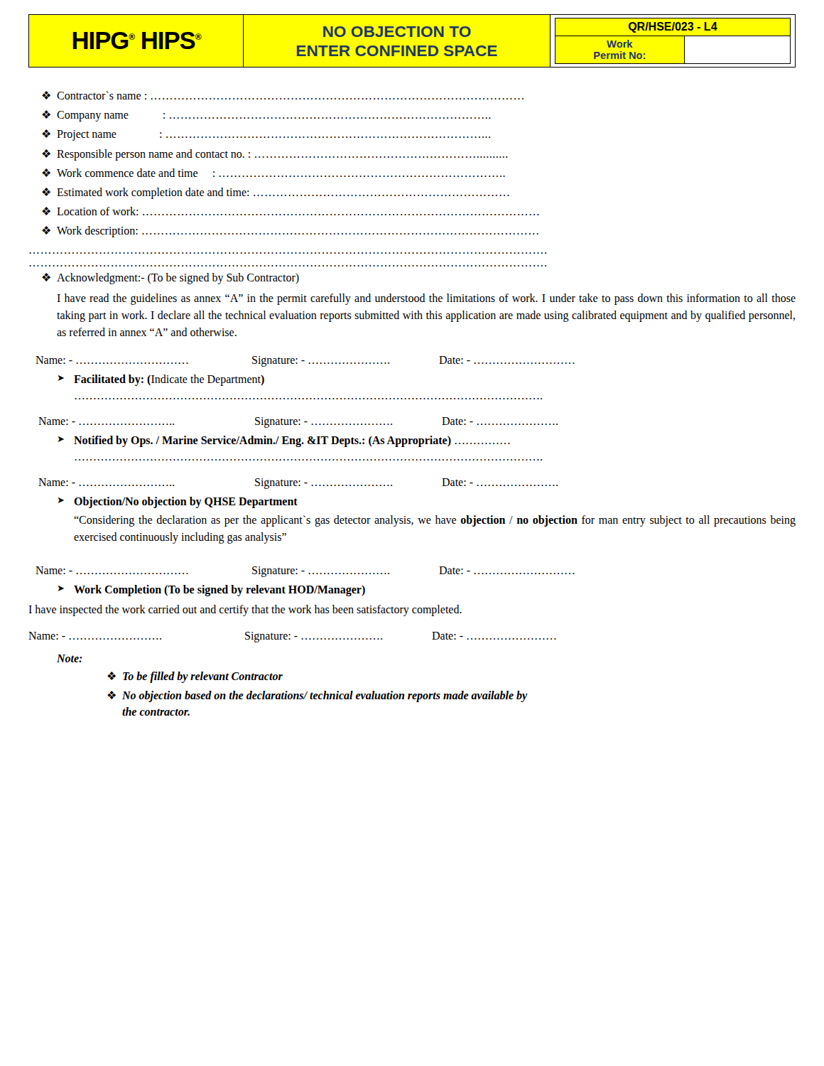| HIPG ® HIPS ® | NO OBJECTION TO ENTER CONFINED SPACE | / QR/HSE/023 - L4 / / Work Permit No: / / |
Contractor`s name : ……………………………………………………………………………………
Company name : ………………………………………………………………………..
Project name : ………………………………………………………………………...
Responsible person name and contact no. : …………………………………………………..........
Work commence date and time : ………………………………………………………………..
Estimated work completion date and time: …………………………………………………………
Location of work: …………………………………………………………………………………………
Work description: …………………………………………………………………………………………
…………………………………………………………………………………………………………………….
…………………………………………………………………………………………………………………….
Acknowledgment:- (To be signed by Sub Contractor)
I have read the guidelines as annex “A” in the permit carefully and understood the limitations of work. I under take to pass down this information to all those taking part in work. I declare all the technical evaluation reports submitted with this application are made using calibrated equipment and by qualified personnel, as referred in annex “A” and otherwise.
Name: - ………………………… Signature: - …………………. Date: - ………………………
Facilitated by: (Indicate the Department)
…………………………………………………………………………………………………………….
Name: - …………………….. Signature: - …………………. Date: - ………………….
Notified by Ops. / Marine Service/Admin./ Eng. &IT Depts.: (As Appropriate) ……………
…………………………………………………………………………………………………………….
Name: - …………………….. Signature: - …………………. Date: - ………………….
Objection/No objection by QHSE Department
“Considering the declaration as per the applicant`s gas detector analysis, we have objection / no objection for man entry subject to all precautions being exercised continuously including gas analysis”
Name: - ………………………… Signature: - …………………. Date: - ………………………
Work Completion (To be signed by relevant HOD/Manager)
I have inspected the work carried out and certify that the work has been satisfactory completed.
Name: - ……………………. Signature: - …………………. Date: - ……………………
Note:
To be filled by relevant Contractor
No objection based on the declarations/ technical evaluation reports made available by the contractor.